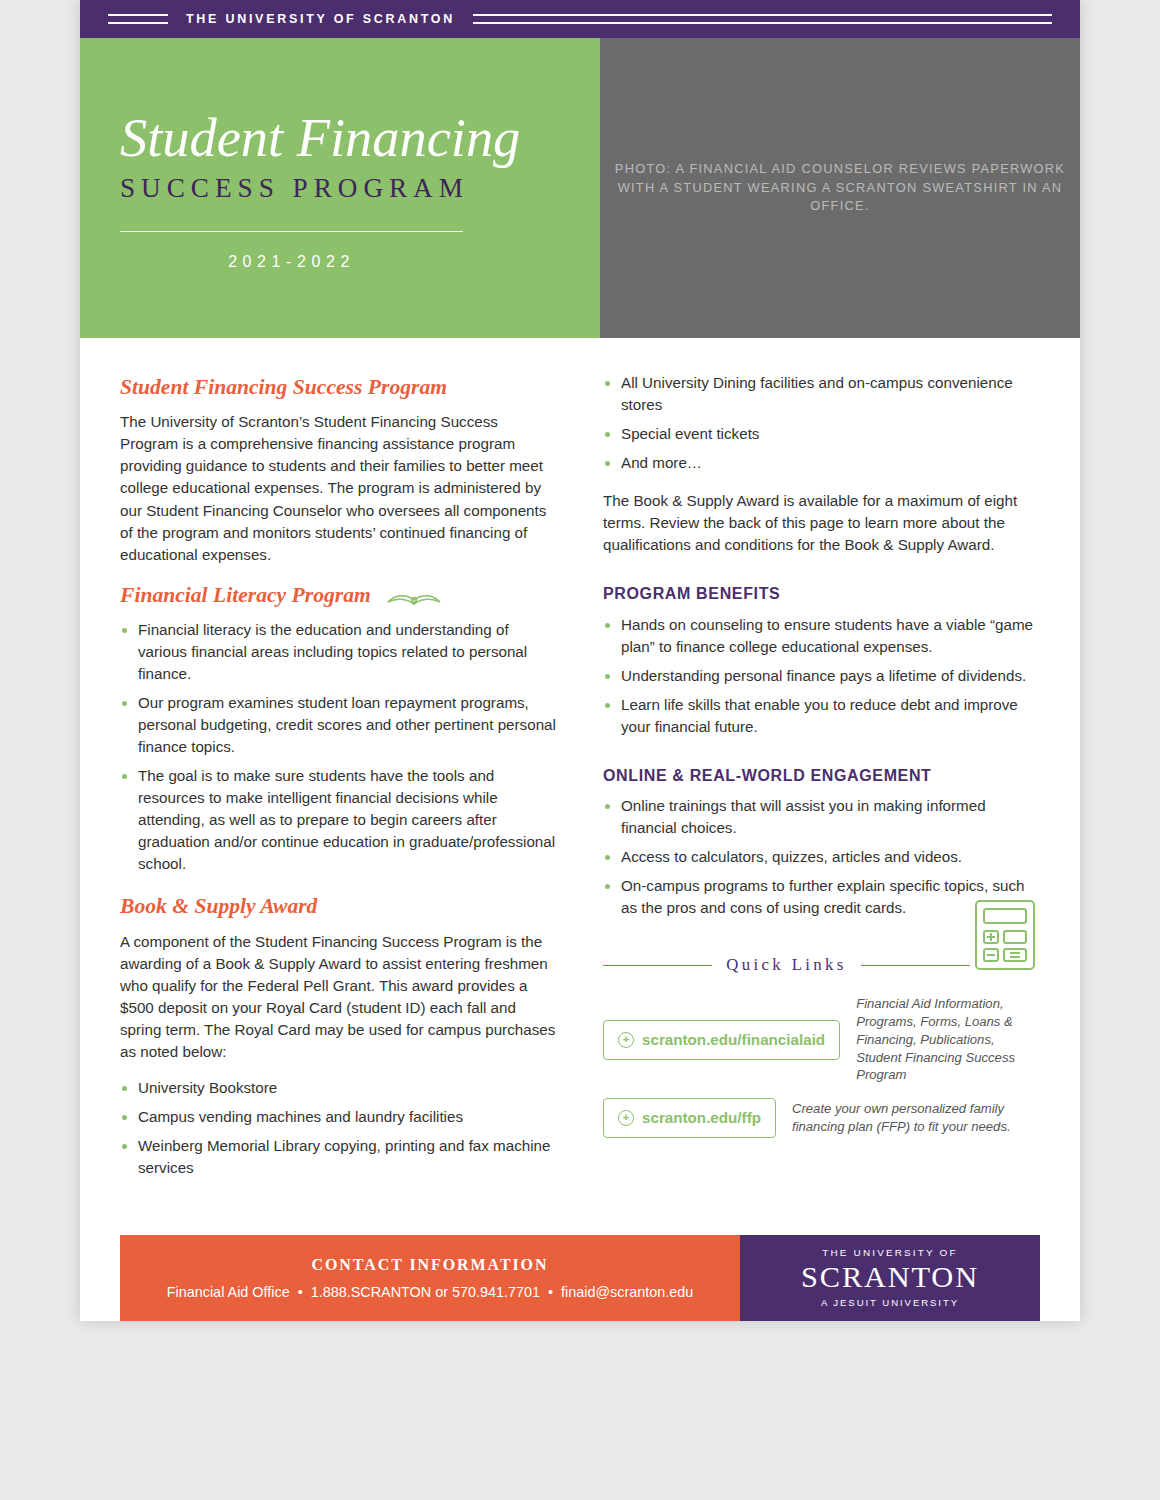The University of Scranton
Student Financing
Success Program
2021-2022
Photo: A financial aid counselor reviews paperwork with a student wearing a Scranton sweatshirt in an office.
Student Financing Success Program
The University of Scranton’s Student Financing Success Program is a comprehensive financing assistance program providing guidance to students and their families to better meet college educational expenses. The program is administered by our Student Financing Counselor who oversees all components of the program and monitors students’ continued financing of educational expenses.
Financial Literacy Program
Financial literacy is the education and understanding of various financial areas including topics related to personal finance.
Our program examines student loan repayment programs, personal budgeting, credit scores and other pertinent personal finance topics.
The goal is to make sure students have the tools and resources to make intelligent financial decisions while attending, as well as to prepare to begin careers after graduation and/or continue education in graduate/professional school.
Book & Supply Award
A component of the Student Financing Success Program is the awarding of a Book & Supply Award to assist entering freshmen who qualify for the Federal Pell Grant. This award provides a $500 deposit on your Royal Card (student ID) each fall and spring term. The Royal Card may be used for campus purchases as noted below:
University Bookstore
Campus vending machines and laundry facilities
Weinberg Memorial Library copying, printing and fax machine services
All University Dining facilities and on-campus convenience stores
Special event tickets
And more…
The Book & Supply Award is available for a maximum of eight terms. Review the back of this page to learn more about the qualifications and conditions for the Book & Supply Award.
Program Benefits
Hands on counseling to ensure students have a viable “game plan” to finance college educational expenses.
Understanding personal finance pays a lifetime of dividends.
Learn life skills that enable you to reduce debt and improve your financial future.
Online & Real-World Engagement
Online trainings that will assist you in making informed financial choices.
Access to calculators, quizzes, articles and videos.
On-campus programs to further explain specific topics, such as the pros and cons of using credit cards.
Quick Links
+scranton.edu/financialaid
Financial Aid Information, Programs, Forms, Loans & Financing, Publications, Student Financing Success Program
+scranton.edu/ffp
Create your own personalized family financing plan (FFP) to fit your needs.
Contact Information
Financial Aid Office • 1.888.SCRANTON or 570.941.7701 • finaid@scranton.edu
The University of
Scranton
A Jesuit University